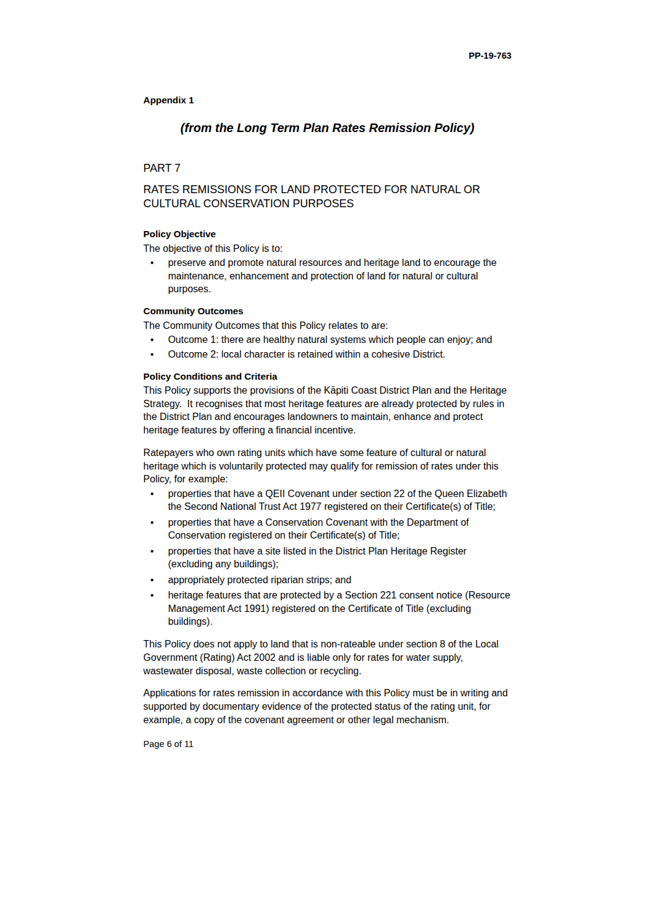PP-19-763
Appendix 1
(from the Long Term Plan Rates Remission Policy)
PART 7
RATES REMISSIONS FOR LAND PROTECTED FOR NATURAL OR
CULTURAL CONSERVATION PURPOSES
Policy Objective
The objective of this Policy is to:
preserve and promote natural resources and heritage land to encourage the maintenance, enhancement and protection of land for natural or cultural purposes.
Community Outcomes
The Community Outcomes that this Policy relates to are:
Outcome 1: there are healthy natural systems which people can enjoy; and
Outcome 2: local character is retained within a cohesive District.
Policy Conditions and Criteria
This Policy supports the provisions of the Kāpiti Coast District Plan and the Heritage Strategy. It recognises that most heritage features are already protected by rules in the District Plan and encourages landowners to maintain, enhance and protect heritage features by offering a financial incentive.
Ratepayers who own rating units which have some feature of cultural or natural heritage which is voluntarily protected may qualify for remission of rates under this Policy, for example:
properties that have a QEII Covenant under section 22 of the Queen Elizabeth the Second National Trust Act 1977 registered on their Certificate(s) of Title;
properties that have a Conservation Covenant with the Department of Conservation registered on their Certificate(s) of Title;
properties that have a site listed in the District Plan Heritage Register (excluding any buildings);
appropriately protected riparian strips; and
heritage features that are protected by a Section 221 consent notice (Resource Management Act 1991) registered on the Certificate of Title (excluding buildings).
This Policy does not apply to land that is non-rateable under section 8 of the Local Government (Rating) Act 2002 and is liable only for rates for water supply, wastewater disposal, waste collection or recycling.
Applications for rates remission in accordance with this Policy must be in writing and supported by documentary evidence of the protected status of the rating unit, for example, a copy of the covenant agreement or other legal mechanism.
Page 6 of 11